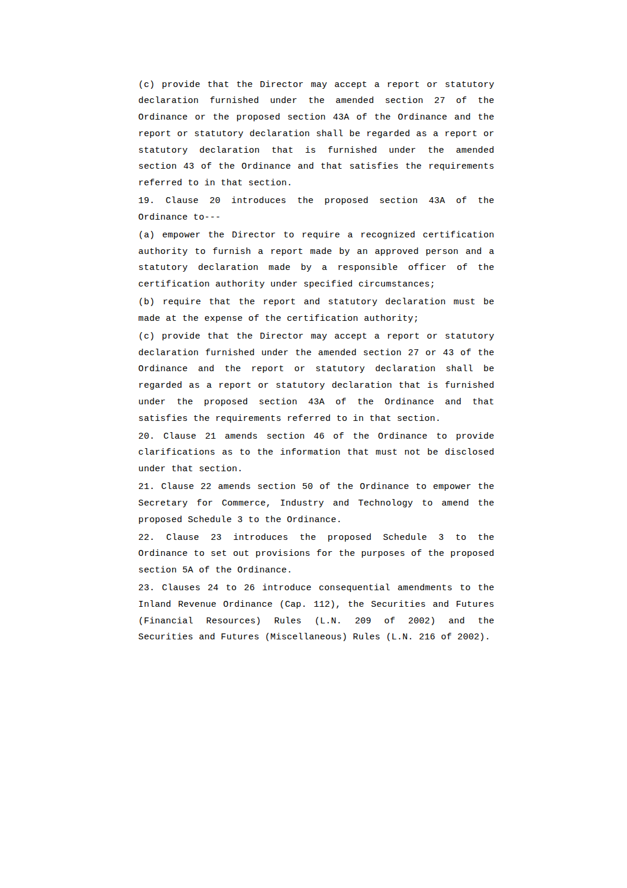(c) provide that the Director may accept a report or statutory declaration furnished under the amended section 27 of the Ordinance or the proposed section 43A of the Ordinance and the report or statutory declaration shall be regarded as a report or statutory declaration that is furnished under the amended section 43 of the Ordinance and that satisfies the requirements referred to in that section.
19. Clause 20 introduces the proposed section 43A of the Ordinance to---
(a) empower the Director to require a recognized certification authority to furnish a report made by an approved person and a statutory declaration made by a responsible officer of the certification authority under specified circumstances;
(b) require that the report and statutory declaration must be made at the expense of the certification authority;
(c) provide that the Director may accept a report or statutory declaration furnished under the amended section 27 or 43 of the Ordinance and the report or statutory declaration shall be regarded as a report or statutory declaration that is furnished under the proposed section 43A of the Ordinance and that satisfies the requirements referred to in that section.
20. Clause 21 amends section 46 of the Ordinance to provide clarifications as to the information that must not be disclosed under that section.
21. Clause 22 amends section 50 of the Ordinance to empower the Secretary for Commerce, Industry and Technology to amend the proposed Schedule 3 to the Ordinance.
22. Clause 23 introduces the proposed Schedule 3 to the Ordinance to set out provisions for the purposes of the proposed section 5A of the Ordinance.
23. Clauses 24 to 26 introduce consequential amendments to the Inland Revenue Ordinance (Cap. 112), the Securities and Futures (Financial Resources) Rules (L.N. 209 of 2002) and the Securities and Futures (Miscellaneous) Rules (L.N. 216 of 2002).